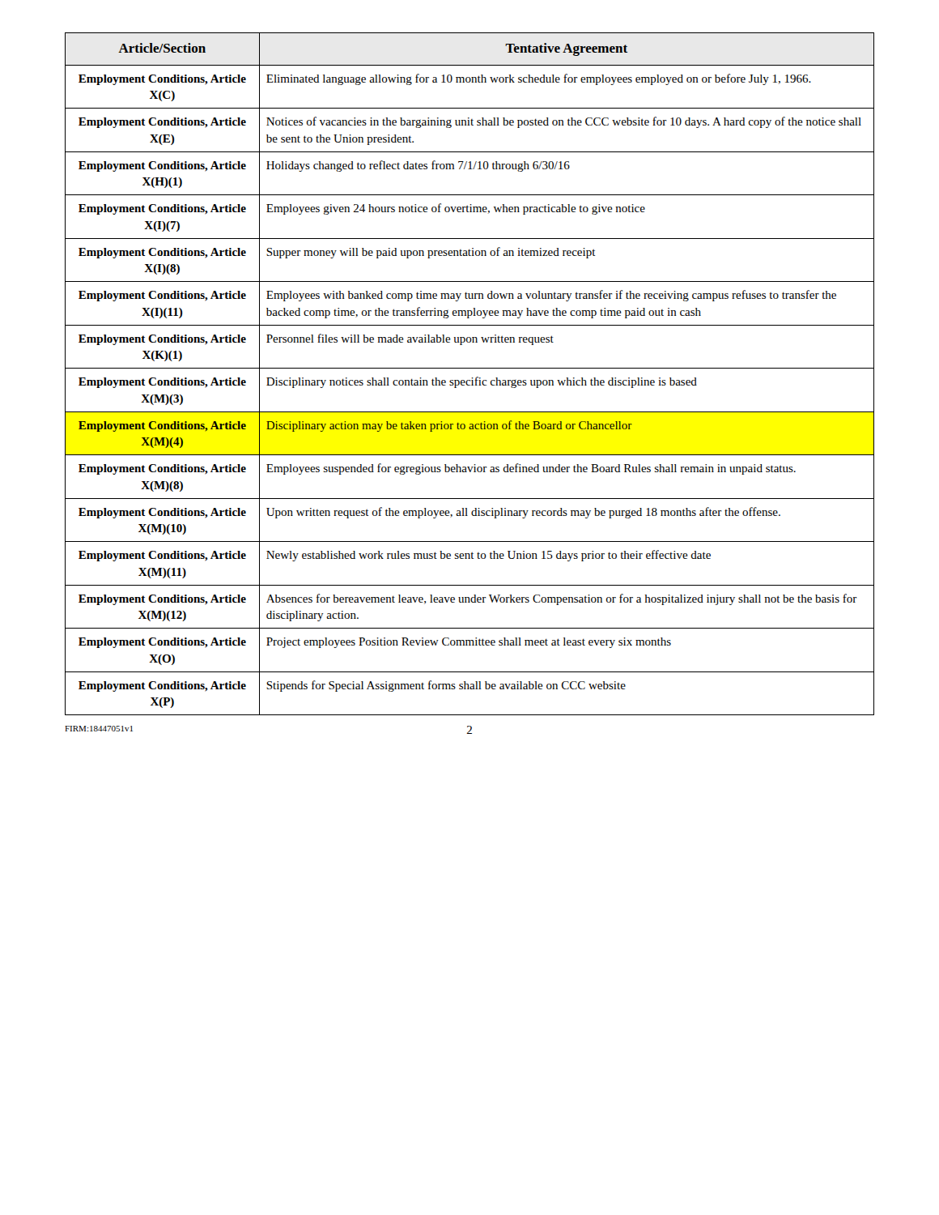| Article/Section | Tentative Agreement |
| --- | --- |
| Employment Conditions, Article X(C) | Eliminated language allowing for a 10 month work schedule for employees employed on or before July 1, 1966. |
| Employment Conditions, Article X(E) | Notices of vacancies in the bargaining unit shall be posted on the CCC website for 10 days. A hard copy of the notice shall be sent to the Union president. |
| Employment Conditions, Article X(H)(1) | Holidays changed to reflect dates from 7/1/10 through 6/30/16 |
| Employment Conditions, Article X(I)(7) | Employees given 24 hours notice of overtime, when practicable to give notice |
| Employment Conditions, Article X(I)(8) | Supper money will be paid upon presentation of an itemized receipt |
| Employment Conditions, Article X(I)(11) | Employees with banked comp time may turn down a voluntary transfer if the receiving campus refuses to transfer the backed comp time, or the transferring employee may have the comp time paid out in cash |
| Employment Conditions, Article X(K)(1) | Personnel files will be made available upon written request |
| Employment Conditions, Article X(M)(3) | Disciplinary notices shall contain the specific charges upon which the discipline is based |
| Employment Conditions, Article X(M)(4) | Disciplinary action may be taken prior to action of the Board or Chancellor |
| Employment Conditions, Article X(M)(8) | Employees suspended for egregious behavior as defined under the Board Rules shall remain in unpaid status. |
| Employment Conditions, Article X(M)(10) | Upon written request of the employee, all disciplinary records may be purged 18 months after the offense. |
| Employment Conditions, Article X(M)(11) | Newly established work rules must be sent to the Union 15 days prior to their effective date |
| Employment Conditions, Article X(M)(12) | Absences for bereavement leave, leave under Workers Compensation or for a hospitalized injury shall not be the basis for disciplinary action. |
| Employment Conditions, Article X(O) | Project employees Position Review Committee shall meet at least every six months |
| Employment Conditions, Article X(P) | Stipends for Special Assignment forms shall be available on CCC website |
FIRM:18447051v1
2